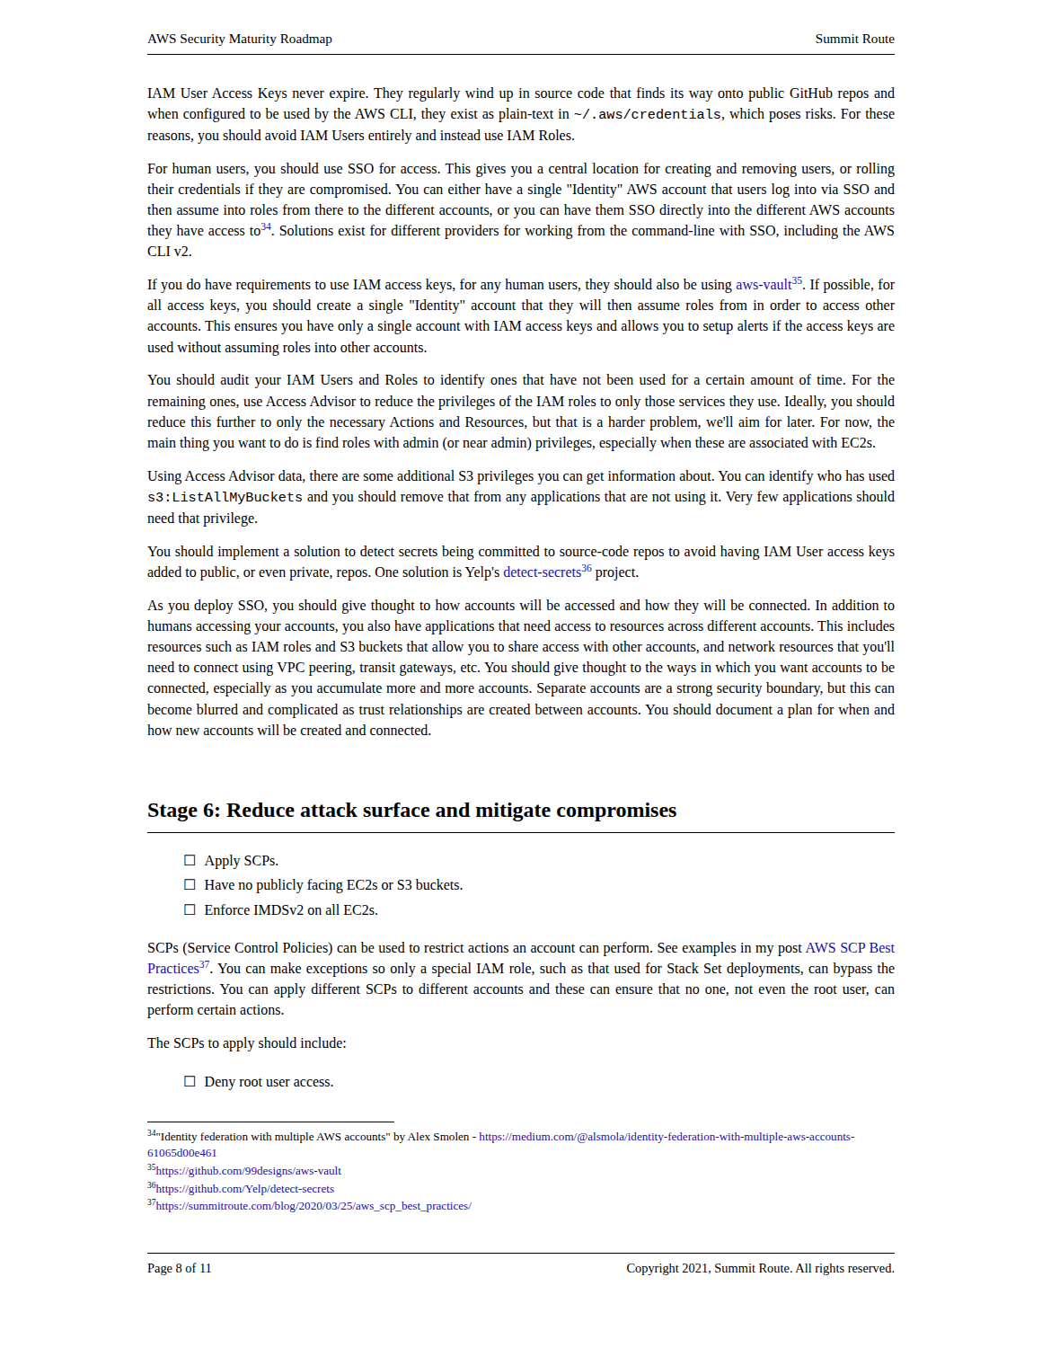AWS Security Maturity Roadmap Summit Route
IAM User Access Keys never expire. They regularly wind up in source code that finds its way onto public GitHub repos and when configured to be used by the AWS CLI, they exist as plain-text in ~/.aws/credentials, which poses risks. For these reasons, you should avoid IAM Users entirely and instead use IAM Roles.
For human users, you should use SSO for access. This gives you a central location for creating and removing users, or rolling their credentials if they are compromised. You can either have a single "Identity" AWS account that users log into via SSO and then assume into roles from there to the different accounts, or you can have them SSO directly into the different AWS accounts they have access to34. Solutions exist for different providers for working from the command-line with SSO, including the AWS CLI v2.
If you do have requirements to use IAM access keys, for any human users, they should also be using aws-vault35. If possible, for all access keys, you should create a single "Identity" account that they will then assume roles from in order to access other accounts. This ensures you have only a single account with IAM access keys and allows you to setup alerts if the access keys are used without assuming roles into other accounts.
You should audit your IAM Users and Roles to identify ones that have not been used for a certain amount of time. For the remaining ones, use Access Advisor to reduce the privileges of the IAM roles to only those services they use. Ideally, you should reduce this further to only the necessary Actions and Resources, but that is a harder problem, we'll aim for later. For now, the main thing you want to do is find roles with admin (or near admin) privileges, especially when these are associated with EC2s.
Using Access Advisor data, there are some additional S3 privileges you can get information about. You can identify who has used s3:ListAllMyBuckets and you should remove that from any applications that are not using it. Very few applications should need that privilege.
You should implement a solution to detect secrets being committed to source-code repos to avoid having IAM User access keys added to public, or even private, repos. One solution is Yelp's detect-secrets36 project.
As you deploy SSO, you should give thought to how accounts will be accessed and how they will be connected. In addition to humans accessing your accounts, you also have applications that need access to resources across different accounts. This includes resources such as IAM roles and S3 buckets that allow you to share access with other accounts, and network resources that you'll need to connect using VPC peering, transit gateways, etc. You should give thought to the ways in which you want accounts to be connected, especially as you accumulate more and more accounts. Separate accounts are a strong security boundary, but this can become blurred and complicated as trust relationships are created between accounts. You should document a plan for when and how new accounts will be created and connected.
Stage 6: Reduce attack surface and mitigate compromises
Apply SCPs.
Have no publicly facing EC2s or S3 buckets.
Enforce IMDSv2 on all EC2s.
SCPs (Service Control Policies) can be used to restrict actions an account can perform. See examples in my post AWS SCP Best Practices37. You can make exceptions so only a special IAM role, such as that used for Stack Set deployments, can bypass the restrictions. You can apply different SCPs to different accounts and these can ensure that no one, not even the root user, can perform certain actions.
The SCPs to apply should include:
Deny root user access.
34"Identity federation with multiple AWS accounts" by Alex Smolen - https://medium.com/@alsmola/identity-federation-with-multiple-aws-accounts-61065d00e461
35https://github.com/99designs/aws-vault
36https://github.com/Yelp/detect-secrets
37https://summitroute.com/blog/2020/03/25/aws_scp_best_practices/
Page 8 of 11 Copyright 2021, Summit Route. All rights reserved.